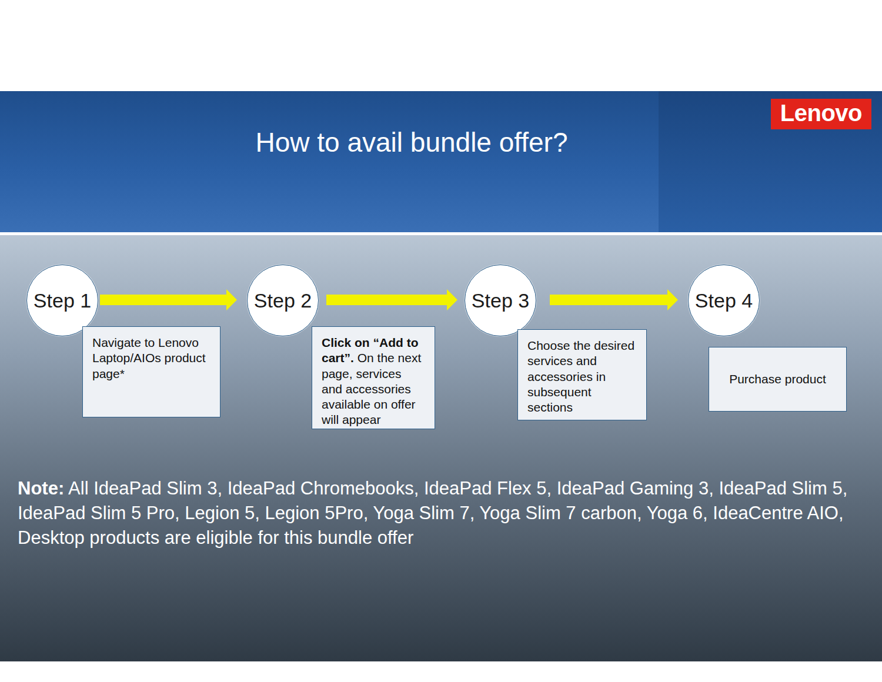Lenovo
How to avail bundle offer?
Step 1
Step 2
Step 3
Step 4
Navigate to Lenovo Laptop/AIOs product page*
Click on “Add to cart”. On the next page, services and accessories available on offer will appear
Choose the desired services and accessories in subsequent sections
Purchase product
Note: All IdeaPad Slim 3, IdeaPad Chromebooks, IdeaPad Flex 5, IdeaPad Gaming 3, IdeaPad Slim 5, IdeaPad Slim 5 Pro, Legion 5, Legion 5Pro, Yoga Slim 7, Yoga Slim 7 carbon, Yoga 6, IdeaCentre AIO, Desktop products are eligible for this bundle offer